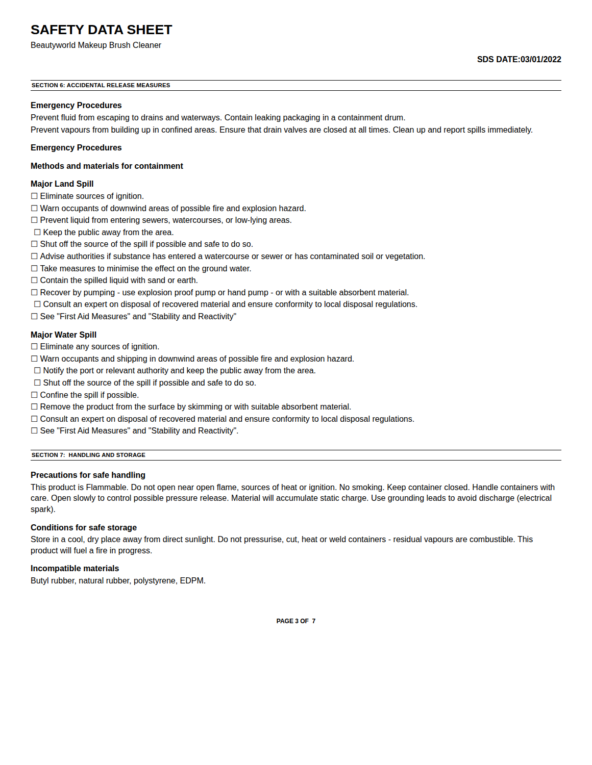SAFETY DATA SHEET
Beautyworld Makeup Brush Cleaner
SDS DATE:03/01/2022
SECTION 6: ACCIDENTAL RELEASE MEASURES
Emergency Procedures
Prevent fluid from escaping to drains and waterways. Contain leaking packaging in a containment drum.
Prevent vapours from building up in confined areas. Ensure that drain valves are closed at all times. Clean up and report spills immediately.
Emergency Procedures
Methods and materials for containment
Major Land Spill
Eliminate sources of ignition.
Warn occupants of downwind areas of possible fire and explosion hazard.
Prevent liquid from entering sewers, watercourses, or low-lying areas.
Keep the public away from the area.
Shut off the source of the spill if possible and safe to do so.
Advise authorities if substance has entered a watercourse or sewer or has contaminated soil or vegetation.
Take measures to minimise the effect on the ground water.
Contain the spilled liquid with sand or earth.
Recover by pumping - use explosion proof pump or hand pump - or with a suitable absorbent material.
Consult an expert on disposal of recovered material and ensure conformity to local disposal regulations.
See "First Aid Measures" and "Stability and Reactivity"
Major Water Spill
Eliminate any sources of ignition.
Warn occupants and shipping in downwind areas of possible fire and explosion hazard.
Notify the port or relevant authority and keep the public away from the area.
Shut off the source of the spill if possible and safe to do so.
Confine the spill if possible.
Remove the product from the surface by skimming or with suitable absorbent material.
Consult an expert on disposal of recovered material and ensure conformity to local disposal regulations.
See "First Aid Measures" and "Stability and Reactivity".
SECTION 7: HANDLING AND STORAGE
Precautions for safe handling
This product is Flammable. Do not open near open flame, sources of heat or ignition. No smoking. Keep container closed. Handle containers with care. Open slowly to control possible pressure release. Material will accumulate static charge. Use grounding leads to avoid discharge (electrical spark).
Conditions for safe storage
Store in a cool, dry place away from direct sunlight. Do not pressurise, cut, heat or weld containers - residual vapours are combustible. This product will fuel a fire in progress.
Incompatible materials
Butyl rubber, natural rubber, polystyrene, EDPM.
PAGE 3 OF 7